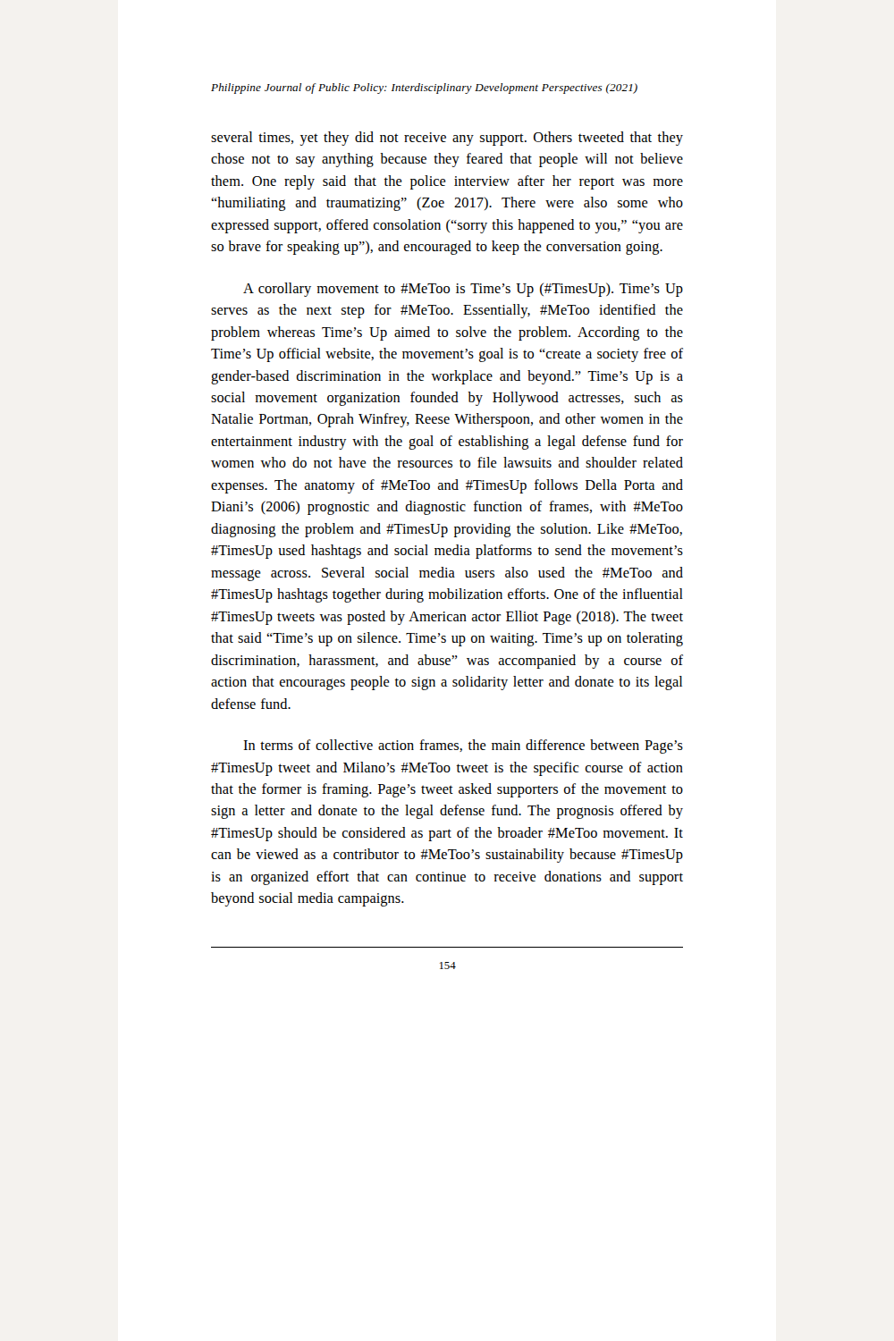Philippine Journal of Public Policy: Interdisciplinary Development Perspectives (2021)
several times, yet they did not receive any support. Others tweeted that they chose not to say anything because they feared that people will not believe them. One reply said that the police interview after her report was more “humiliating and traumatizing” (Zoe 2017). There were also some who expressed support, offered consolation (“sorry this happened to you,” “you are so brave for speaking up”), and encouraged to keep the conversation going.
A corollary movement to #MeToo is Time’s Up (#TimesUp). Time’s Up serves as the next step for #MeToo. Essentially, #MeToo identified the problem whereas Time’s Up aimed to solve the problem. According to the Time’s Up official website, the movement’s goal is to “create a society free of gender-based discrimination in the workplace and beyond.” Time’s Up is a social movement organization founded by Hollywood actresses, such as Natalie Portman, Oprah Winfrey, Reese Witherspoon, and other women in the entertainment industry with the goal of establishing a legal defense fund for women who do not have the resources to file lawsuits and shoulder related expenses. The anatomy of #MeToo and #TimesUp follows Della Porta and Diani’s (2006) prognostic and diagnostic function of frames, with #MeToo diagnosing the problem and #TimesUp providing the solution. Like #MeToo, #TimesUp used hashtags and social media platforms to send the movement’s message across. Several social media users also used the #MeToo and #TimesUp hashtags together during mobilization efforts. One of the influential #TimesUp tweets was posted by American actor Elliot Page (2018). The tweet that said “Time’s up on silence. Time’s up on waiting. Time’s up on tolerating discrimination, harassment, and abuse” was accompanied by a course of action that encourages people to sign a solidarity letter and donate to its legal defense fund.
In terms of collective action frames, the main difference between Page’s #TimesUp tweet and Milano’s #MeToo tweet is the specific course of action that the former is framing. Page’s tweet asked supporters of the movement to sign a letter and donate to the legal defense fund. The prognosis offered by #TimesUp should be considered as part of the broader #MeToo movement. It can be viewed as a contributor to #MeToo’s sustainability because #TimesUp is an organized effort that can continue to receive donations and support beyond social media campaigns.
154